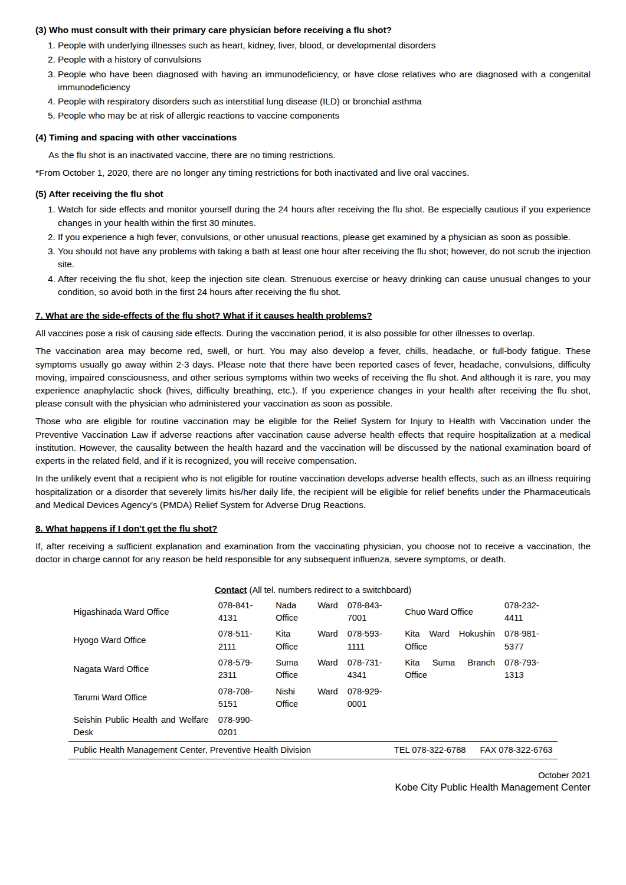(3) Who must consult with their primary care physician before receiving a flu shot?
People with underlying illnesses such as heart, kidney, liver, blood, or developmental disorders
People with a history of convulsions
People who have been diagnosed with having an immunodeficiency, or have close relatives who are diagnosed with a congenital immunodeficiency
People with respiratory disorders such as interstitial lung disease (ILD) or bronchial asthma
People who may be at risk of allergic reactions to vaccine components
(4) Timing and spacing with other vaccinations
As the flu shot is an inactivated vaccine, there are no timing restrictions.
*From October 1, 2020, there are no longer any timing restrictions for both inactivated and live oral vaccines.
(5) After receiving the flu shot
Watch for side effects and monitor yourself during the 24 hours after receiving the flu shot. Be especially cautious if you experience changes in your health within the first 30 minutes.
If you experience a high fever, convulsions, or other unusual reactions, please get examined by a physician as soon as possible.
You should not have any problems with taking a bath at least one hour after receiving the flu shot; however, do not scrub the injection site.
After receiving the flu shot, keep the injection site clean. Strenuous exercise or heavy drinking can cause unusual changes to your condition, so avoid both in the first 24 hours after receiving the flu shot.
7. What are the side-effects of the flu shot? What if it causes health problems?
All vaccines pose a risk of causing side effects. During the vaccination period, it is also possible for other illnesses to overlap.
The vaccination area may become red, swell, or hurt. You may also develop a fever, chills, headache, or full-body fatigue. These symptoms usually go away within 2-3 days. Please note that there have been reported cases of fever, headache, convulsions, difficulty moving, impaired consciousness, and other serious symptoms within two weeks of receiving the flu shot. And although it is rare, you may experience anaphylactic shock (hives, difficulty breathing, etc.). If you experience changes in your health after receiving the flu shot, please consult with the physician who administered your vaccination as soon as possible.
Those who are eligible for routine vaccination may be eligible for the Relief System for Injury to Health with Vaccination under the Preventive Vaccination Law if adverse reactions after vaccination cause adverse health effects that require hospitalization at a medical institution. However, the causality between the health hazard and the vaccination will be discussed by the national examination board of experts in the related field, and if it is recognized, you will receive compensation.
In the unlikely event that a recipient who is not eligible for routine vaccination develops adverse health effects, such as an illness requiring hospitalization or a disorder that severely limits his/her daily life, the recipient will be eligible for relief benefits under the Pharmaceuticals and Medical Devices Agency's (PMDA) Relief System for Adverse Drug Reactions.
8. What happens if I don't get the flu shot?
If, after receiving a sufficient explanation and examination from the vaccinating physician, you choose not to receive a vaccination, the doctor in charge cannot for any reason be held responsible for any subsequent influenza, severe symptoms, or death.
Contact (All tel. numbers redirect to a switchboard)
| Higashinada Ward Office | 078-841-4131 | Nada Ward Office | 078-843-7001 | Chuo Ward Office | 078-232-4411 |
| Hyogo Ward Office | 078-511-2111 | Kita Ward Office | 078-593-1111 | Kita Ward Hokushin Office | 078-981-5377 |
| Nagata Ward Office | 078-579-2311 | Suma Ward Office | 078-731-4341 | Kita Suma Branch Office | 078-793-1313 |
| Tarumi Ward Office | 078-708-5151 | Nishi Ward Office | 078-929-0001 | | |
| Seishin Public Health and Welfare Desk | 078-990-0201 | | | | |
Public Health Management Center, Preventive Health Division TEL 078-322-6788 FAX 078-322-6763
October 2021
Kobe City Public Health Management Center